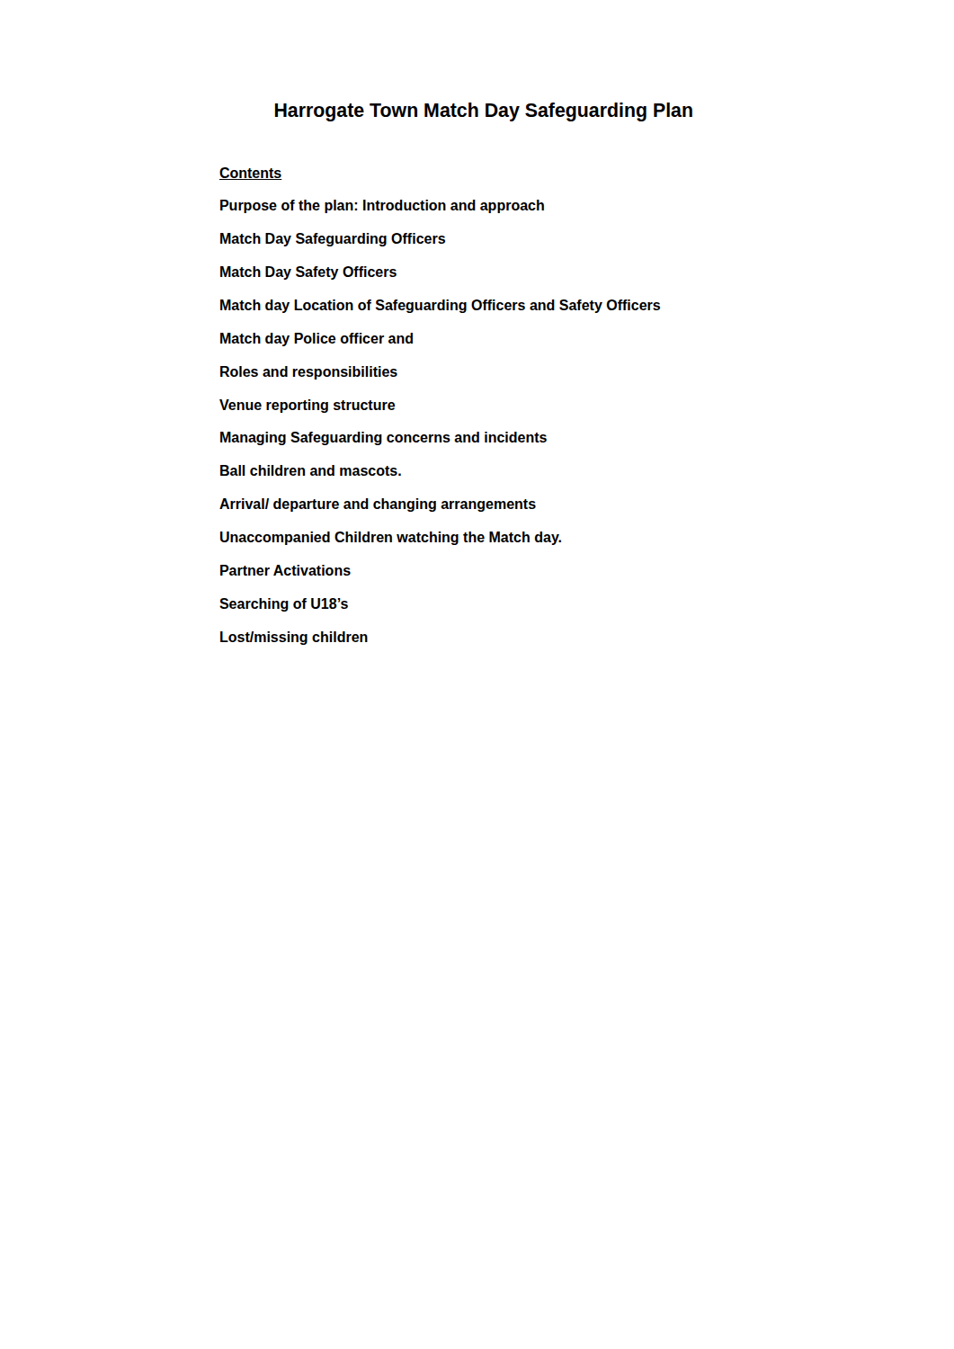Harrogate Town Match Day Safeguarding Plan
Contents
Purpose of the plan: Introduction and approach
Match Day Safeguarding Officers
Match Day Safety Officers
Match day Location of Safeguarding Officers and Safety Officers
Match day Police officer and
Roles and responsibilities
Venue reporting structure
Managing Safeguarding concerns and incidents
Ball children and mascots.
Arrival/ departure and changing arrangements
Unaccompanied Children watching the Match day.
Partner Activations
Searching of U18’s
Lost/missing children